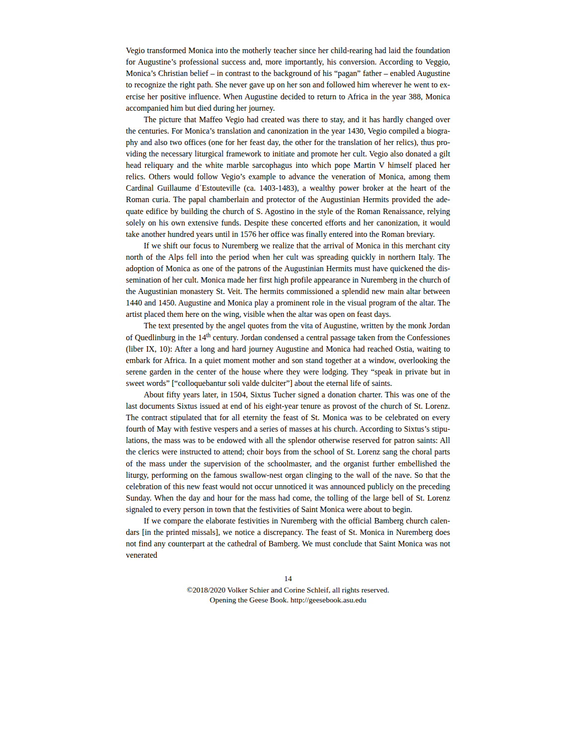Vegio transformed Monica into the motherly teacher since her child-rearing had laid the foundation for Augustine’s professional success and, more importantly, his conversion. According to Veggio, Monica’s Christian belief – in contrast to the background of his “pagan” father – enabled Augustine to recognize the right path. She never gave up on her son and followed him wherever he went to exercise her positive influence. When Augustine decided to return to Africa in the year 388, Monica accompanied him but died during her journey.
The picture that Maffeo Vegio had created was there to stay, and it has hardly changed over the centuries. For Monica’s translation and canonization in the year 1430, Vegio compiled a biography and also two offices (one for her feast day, the other for the translation of her relics), thus providing the necessary liturgical framework to initiate and promote her cult. Vegio also donated a gilt head reliquary and the white marble sarcophagus into which pope Martin V himself placed her relics. Others would follow Vegio’s example to advance the veneration of Monica, among them Cardinal Guillaume d´Estouteville (ca. 1403-1483), a wealthy power broker at the heart of the Roman curia. The papal chamberlain and protector of the Augustinian Hermits provided the adequate edifice by building the church of S. Agostino in the style of the Roman Renaissance, relying solely on his own extensive funds. Despite these concerted efforts and her canonization, it would take another hundred years until in 1576 her office was finally entered into the Roman breviary.
If we shift our focus to Nuremberg we realize that the arrival of Monica in this merchant city north of the Alps fell into the period when her cult was spreading quickly in northern Italy. The adoption of Monica as one of the patrons of the Augustinian Hermits must have quickened the dissemination of her cult. Monica made her first high profile appearance in Nuremberg in the church of the Augustinian monastery St. Veit. The hermits commissioned a splendid new main altar between 1440 and 1450. Augustine and Monica play a prominent role in the visual program of the altar. The artist placed them here on the wing, visible when the altar was open on feast days.
The text presented by the angel quotes from the vita of Augustine, written by the monk Jordan of Quedlinburg in the 14th century. Jordan condensed a central passage taken from the Confessiones (liber IX, 10): After a long and hard journey Augustine and Monica had reached Ostia, waiting to embark for Africa. In a quiet moment mother and son stand together at a window, overlooking the serene garden in the center of the house where they were lodging. They “speak in private but in sweet words” [“colloquebantur soli valde dulciter”] about the eternal life of saints.
About fifty years later, in 1504, Sixtus Tucher signed a donation charter. This was one of the last documents Sixtus issued at end of his eight-year tenure as provost of the church of St. Lorenz. The contract stipulated that for all eternity the feast of St. Monica was to be celebrated on every fourth of May with festive vespers and a series of masses at his church. According to Sixtus’s stipulations, the mass was to be endowed with all the splendor otherwise reserved for patron saints: All the clerics were instructed to attend; choir boys from the school of St. Lorenz sang the choral parts of the mass under the supervision of the schoolmaster, and the organist further embellished the liturgy, performing on the famous swallow-nest organ clinging to the wall of the nave. So that the celebration of this new feast would not occur unnoticed it was announced publicly on the preceding Sunday. When the day and hour for the mass had come, the tolling of the large bell of St. Lorenz signaled to every person in town that the festivities of Saint Monica were about to begin.
If we compare the elaborate festivities in Nuremberg with the official Bamberg church calendars [in the printed missals], we notice a discrepancy. The feast of St. Monica in Nuremberg does not find any counterpart at the cathedral of Bamberg. We must conclude that Saint Monica was not venerated
14
©2018/2020 Volker Schier and Corine Schleif, all rights reserved.
Opening the Geese Book. http://geesebook.asu.edu